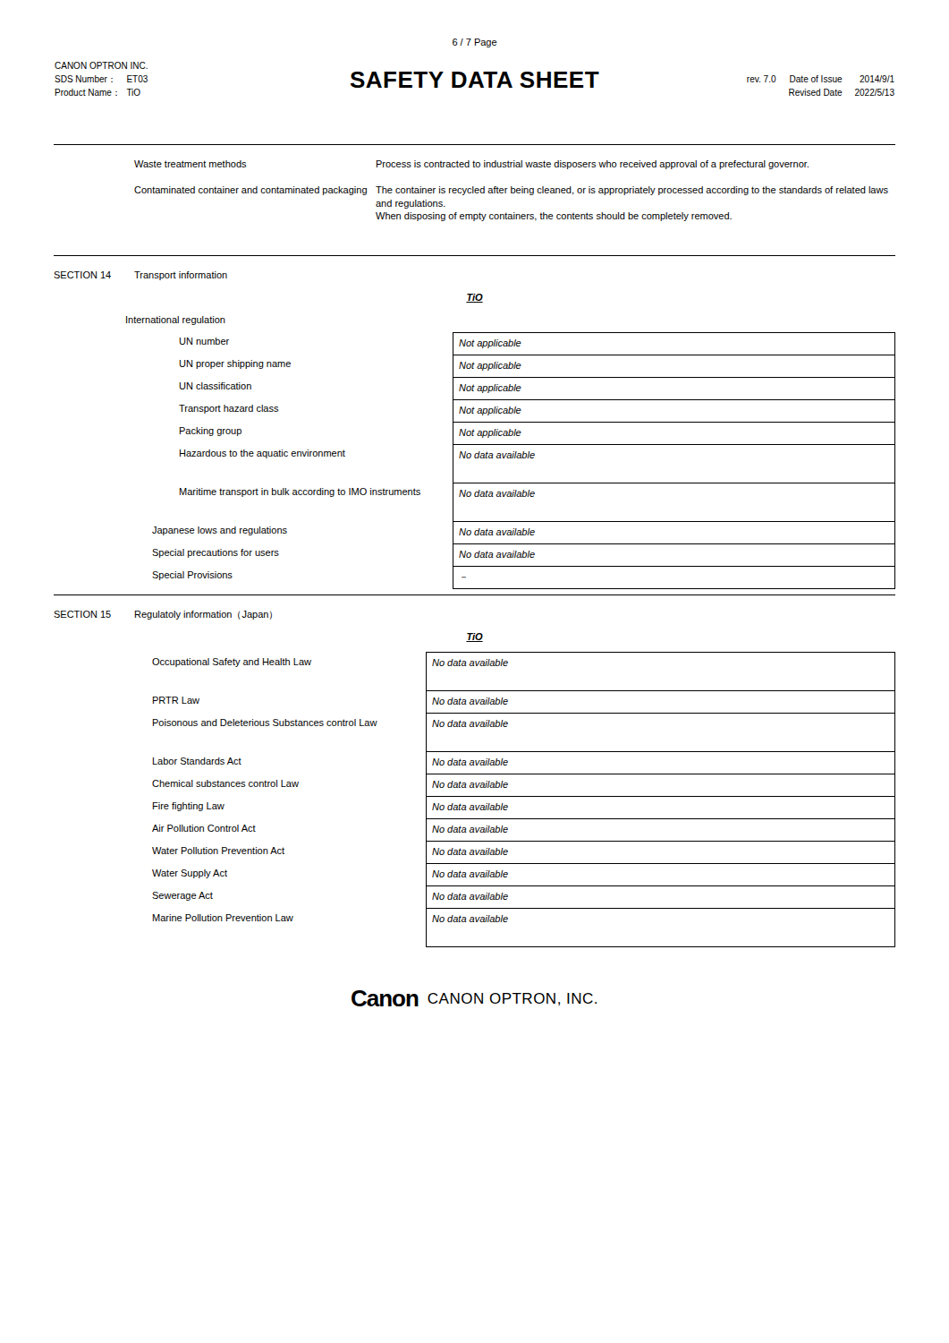6 / 7 Page
| / CANON OPTRON INC. / / SDS Number： / ET03 / / Product Name： / TiO / | SAFETY DATA SHEET | / rev. 7.0 / Date of Issue / 2014/9/1 / / / Revised Date / 2022/5/13 / |
| Waste treatment methods | Process is contracted to industrial waste disposers who received approval of a prefectural governor. |
| Contaminated container and contaminated packaging | The container is recycled after being cleaned, or is appropriately processed according to the standards of related laws and regulations. When disposing of empty containers, the contents should be completely removed. |
SECTION 14 Transport information
TiO
International regulation
| UN number | Not applicable |
| UN proper shipping name | Not applicable |
| UN classification | Not applicable |
| Transport hazard class | Not applicable |
| Packing group | Not applicable |
| Hazardous to the aquatic environment | No data available |
| Maritime transport in bulk according to IMO instruments | No data available |
| Japanese lows and regulations | No data available |
| Special precautions for users | No data available |
| Special Provisions | － |
SECTION 15 Regulatoly information（Japan）
TiO
| Occupational Safety and Health Law | No data available |
| PRTR Law | No data available |
| Poisonous and Deleterious Substances control Law | No data available |
| Labor Standards Act | No data available |
| Chemical substances control Law | No data available |
| Fire fighting Law | No data available |
| Air Pollution Control Act | No data available |
| Water Pollution Prevention Act | No data available |
| Water Supply Act | No data available |
| Sewerage Act | No data available |
| Marine Pollution Prevention Law | No data available |
Canon CANON OPTRON, INC.